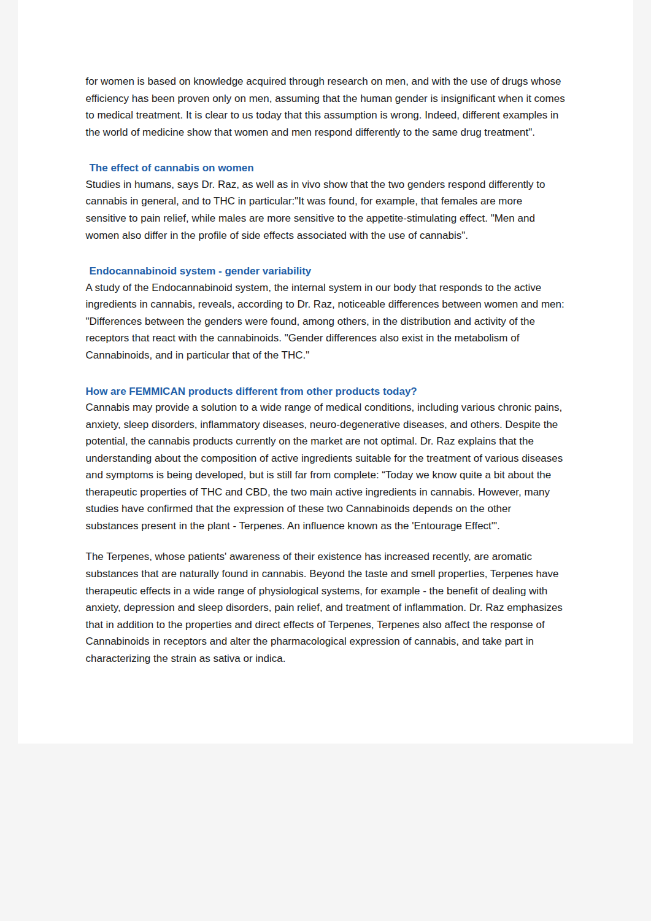for women is based on knowledge acquired through research on men, and with the use of drugs whose efficiency has been proven only on men, assuming that the human gender is insignificant when it comes to medical treatment. It is clear to us today that this assumption is wrong. Indeed, different examples in the world of medicine show that women and men respond differently to the same drug treatment".
The effect of cannabis on women
Studies in humans, says Dr. Raz, as well as in vivo show that the two genders respond differently to cannabis in general, and to THC in particular:"It was found, for example, that females are more sensitive to pain relief, while males are more sensitive to the appetite-stimulating effect. "Men and women also differ in the profile of side effects associated with the use of cannabis".
Endocannabinoid system - gender variability
A study of the Endocannabinoid system, the internal system in our body that responds to the active ingredients in cannabis, reveals, according to Dr. Raz, noticeable differences between women and men: "Differences between the genders were found, among others, in the distribution and activity of the receptors that react with the cannabinoids. "Gender differences also exist in the metabolism of Cannabinoids, and in particular that of the THC."
How are FEMMICAN products different from other products today?
Cannabis may provide a solution to a wide range of medical conditions, including various chronic pains, anxiety, sleep disorders, inflammatory diseases, neuro-degenerative diseases, and others. Despite the potential, the cannabis products currently on the market are not optimal. Dr. Raz explains that the understanding about the composition of active ingredients suitable for the treatment of various diseases and symptoms is being developed, but is still far from complete: “Today we know quite a bit about the therapeutic properties of THC and CBD, the two main active ingredients in cannabis. However, many studies have confirmed that the expression of these two Cannabinoids depends on the other substances present in the plant - Terpenes. An influence known as the 'Entourage Effect'".
The Terpenes, whose patients' awareness of their existence has increased recently, are aromatic substances that are naturally found in cannabis. Beyond the taste and smell properties, Terpenes have therapeutic effects in a wide range of physiological systems, for example - the benefit of dealing with anxiety, depression and sleep disorders, pain relief, and treatment of inflammation. Dr. Raz emphasizes that in addition to the properties and direct effects of Terpenes, Terpenes also affect the response of Cannabinoids in receptors and alter the pharmacological expression of cannabis, and take part in characterizing the strain as sativa or indica.